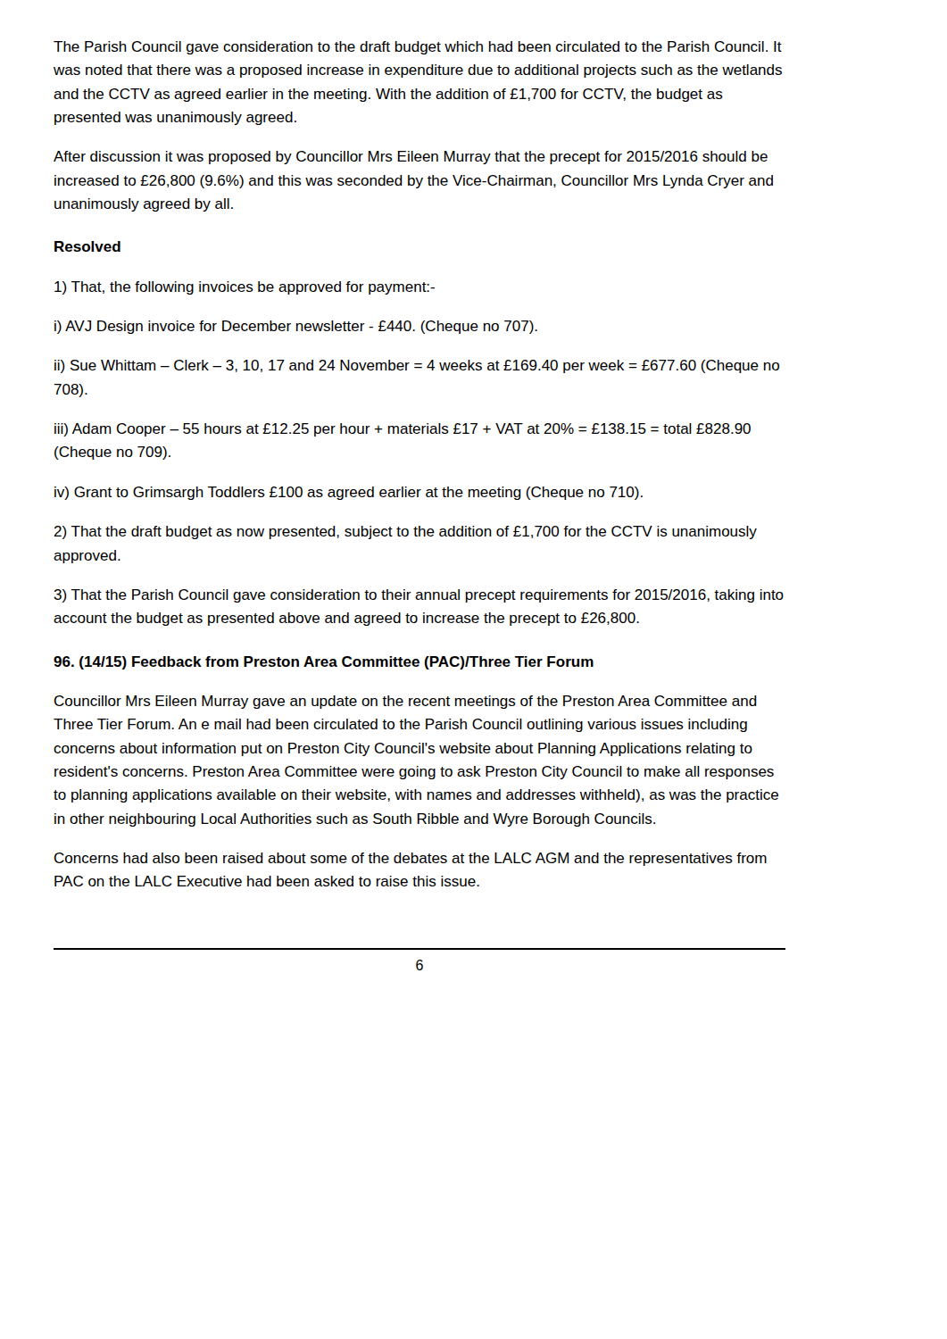The Parish Council gave consideration to the draft budget which had been circulated to the Parish Council. It was noted that there was a proposed increase in expenditure due to additional projects such as the wetlands and the CCTV as agreed earlier in the meeting. With the addition of £1,700 for CCTV, the budget as presented was unanimously agreed.
After discussion it was proposed by Councillor Mrs Eileen Murray that the precept for 2015/2016 should be increased to £26,800 (9.6%) and this was seconded by the Vice-Chairman, Councillor Mrs Lynda Cryer and unanimously agreed by all.
Resolved
1) That, the following invoices be approved for payment:-
i) AVJ Design invoice for December newsletter - £440. (Cheque no 707).
ii) Sue Whittam – Clerk – 3, 10, 17 and 24 November = 4 weeks at £169.40 per week = £677.60 (Cheque no 708).
iii) Adam Cooper – 55 hours at £12.25 per hour + materials £17 + VAT at 20% = £138.15 = total £828.90 (Cheque no 709).
iv) Grant to Grimsargh Toddlers £100 as agreed earlier at the meeting (Cheque no 710).
2) That the draft budget as now presented, subject to the addition of £1,700 for the CCTV is unanimously approved.
3) That the Parish Council gave consideration to their annual precept requirements for 2015/2016, taking into account the budget as presented above and agreed to increase the precept to £26,800.
96. (14/15) Feedback from Preston Area Committee (PAC)/Three Tier Forum
Councillor Mrs Eileen Murray gave an update on the recent meetings of the Preston Area Committee and Three Tier Forum. An e mail had been circulated to the Parish Council outlining various issues including concerns about information put on Preston City Council's website about Planning Applications relating to resident's concerns. Preston Area Committee were going to ask Preston City Council to make all responses to planning applications available on their website, with names and addresses withheld), as was the practice in other neighbouring Local Authorities such as South Ribble and Wyre Borough Councils.
Concerns had also been raised about some of the debates at the LALC AGM and the representatives from PAC on the LALC Executive had been asked to raise this issue.
6